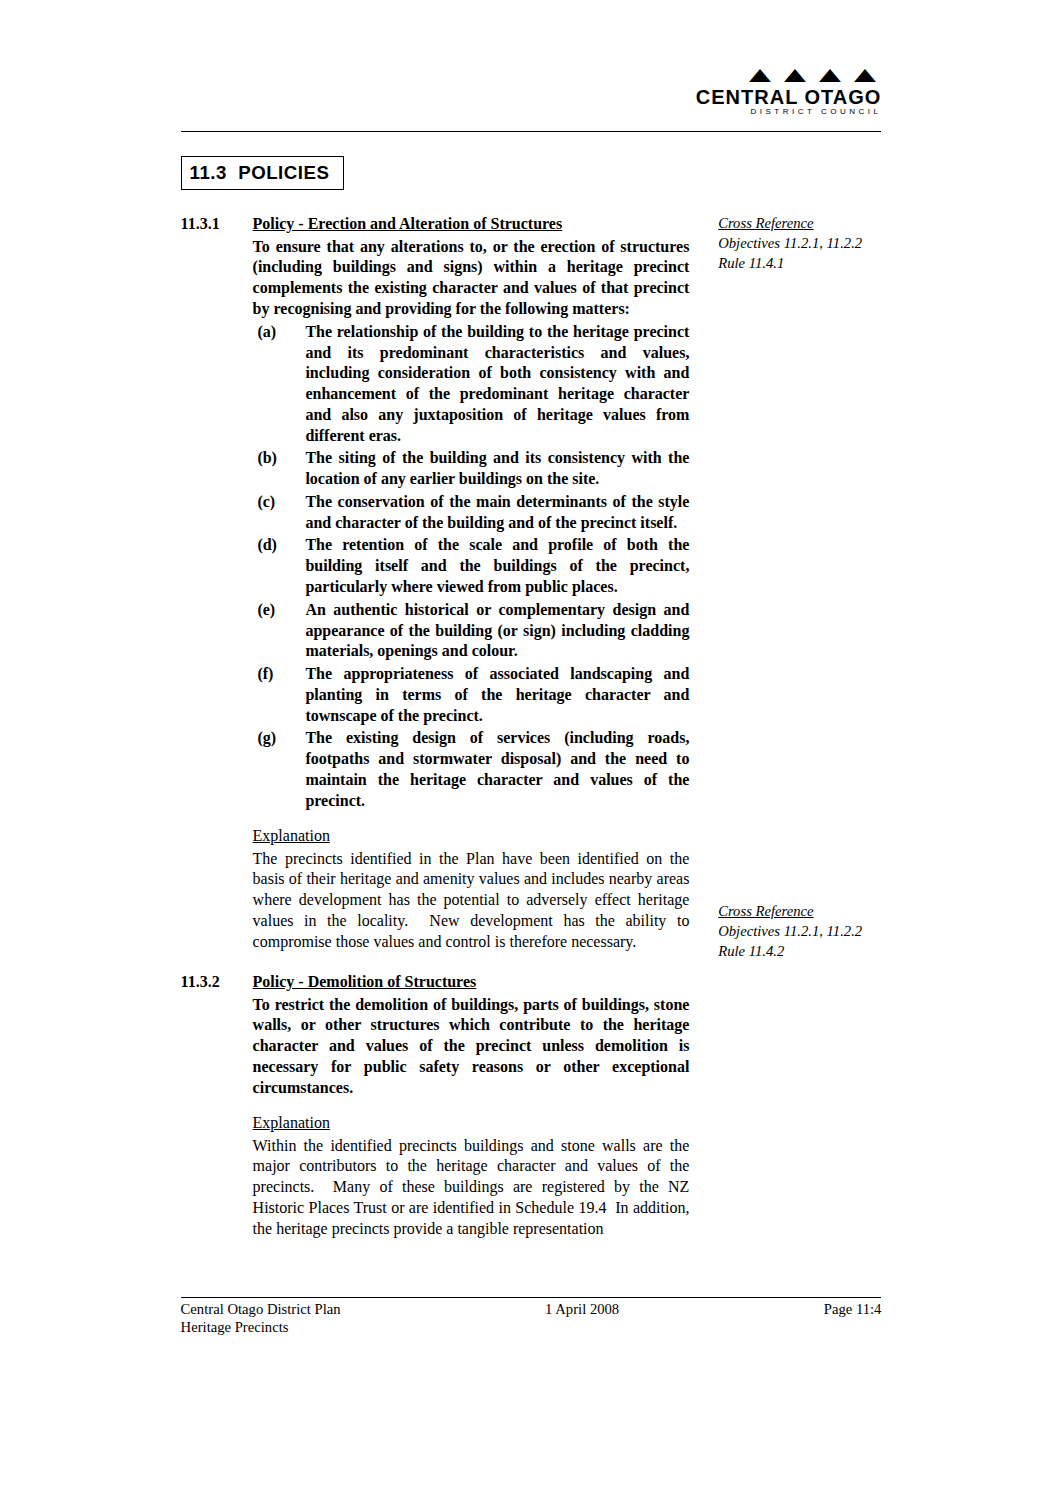▲▲▲▲ CENTRAL OTAGO DISTRICT COUNCIL
11.3 POLICIES
11.3.1
Policy - Erection and Alteration of Structures
To ensure that any alterations to, or the erection of structures (including buildings and signs) within a heritage precinct complements the existing character and values of that precinct by recognising and providing for the following matters:
(a) The relationship of the building to the heritage precinct and its predominant characteristics and values, including consideration of both consistency with and enhancement of the predominant heritage character and also any juxtaposition of heritage values from different eras.
(b) The siting of the building and its consistency with the location of any earlier buildings on the site.
(c) The conservation of the main determinants of the style and character of the building and of the precinct itself.
(d) The retention of the scale and profile of both the building itself and the buildings of the precinct, particularly where viewed from public places.
(e) An authentic historical or complementary design and appearance of the building (or sign) including cladding materials, openings and colour.
(f) The appropriateness of associated landscaping and planting in terms of the heritage character and townscape of the precinct.
(g) The existing design of services (including roads, footpaths and stormwater disposal) and the need to maintain the heritage character and values of the precinct.
Explanation
The precincts identified in the Plan have been identified on the basis of their heritage and amenity values and includes nearby areas where development has the potential to adversely effect heritage values in the locality. New development has the ability to compromise those values and control is therefore necessary.
11.3.2
Policy - Demolition of Structures
To restrict the demolition of buildings, parts of buildings, stone walls, or other structures which contribute to the heritage character and values of the precinct unless demolition is necessary for public safety reasons or other exceptional circumstances.
Explanation
Within the identified precincts buildings and stone walls are the major contributors to the heritage character and values of the precincts. Many of these buildings are registered by the NZ Historic Places Trust or are identified in Schedule 19.4 In addition, the heritage precincts provide a tangible representation
Cross Reference
Objectives 11.2.1, 11.2.2
Rule 11.4.1
Cross Reference
Objectives 11.2.1, 11.2.2
Rule 11.4.2
Central Otago District Plan
Heritage Precincts
1 April 2008
Page 11:4